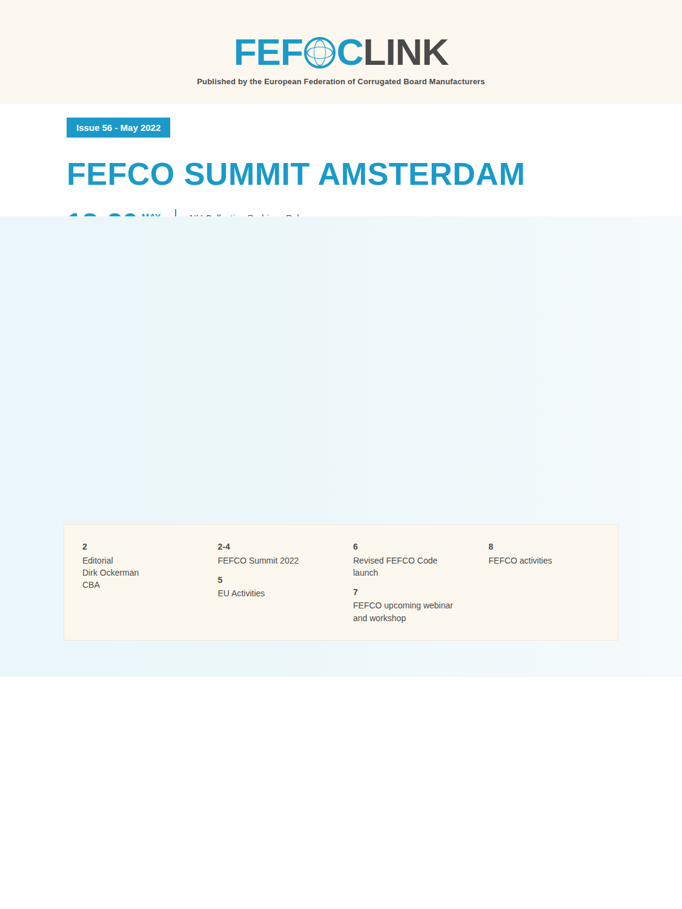FEF CLINK
Published by the European Federation of Corrugated Board Manufacturers
Issue 56 - May 2022
FEFCO Summit Amsterdam
18-20 MAY
2022
NH Collection Barbizon Palace
AMSTERDAM
FIT FOR THE
FUTURE
2 Editorial
Dirk Ockerman
CBA
2-4 FEFCO Summit 2022
5 EU Activities
6 Revised FEFCO Code launch
7 FEFCO upcoming webinar
and workshop
8 FEFCO activities